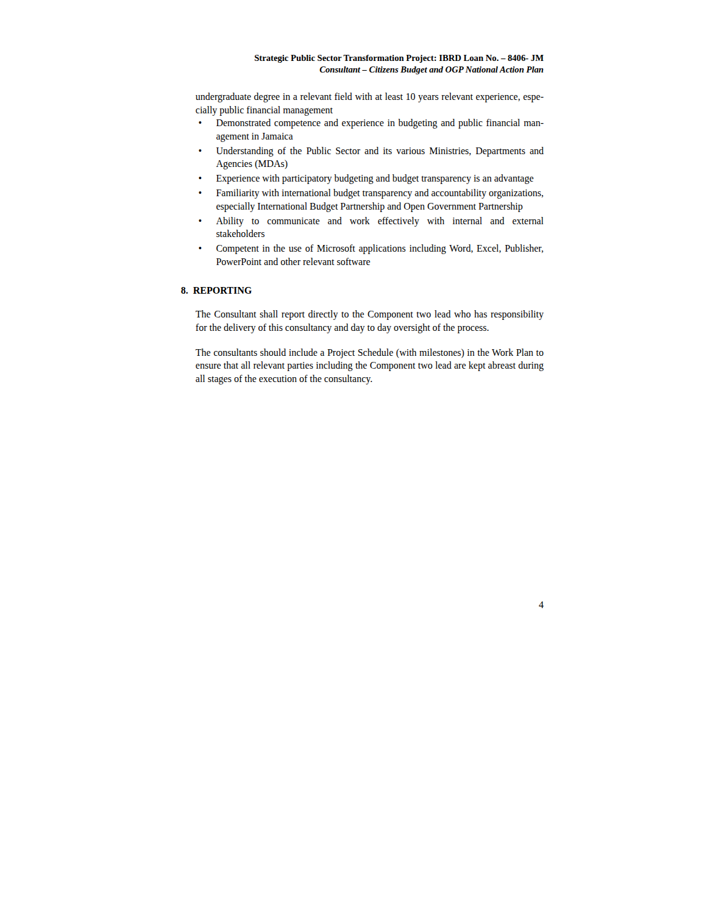Strategic Public Sector Transformation Project: IBRD Loan No. – 8406- JM
Consultant – Citizens Budget and OGP National Action Plan
undergraduate degree in a relevant field with at least 10 years relevant experience, especially public financial management
Demonstrated competence and experience in budgeting and public financial management in Jamaica
Understanding of the Public Sector and its various Ministries, Departments and Agencies (MDAs)
Experience with participatory budgeting and budget transparency is an advantage
Familiarity with international budget transparency and accountability organizations, especially International Budget Partnership and Open Government Partnership
Ability to communicate and work effectively with internal and external stakeholders
Competent in the use of Microsoft applications including Word, Excel, Publisher, PowerPoint and other relevant software
8. REPORTING
The Consultant shall report directly to the Component two lead who has responsibility for the delivery of this consultancy and day to day oversight of the process.
The consultants should include a Project Schedule (with milestones) in the Work Plan to ensure that all relevant parties including the Component two lead are kept abreast during all stages of the execution of the consultancy.
4